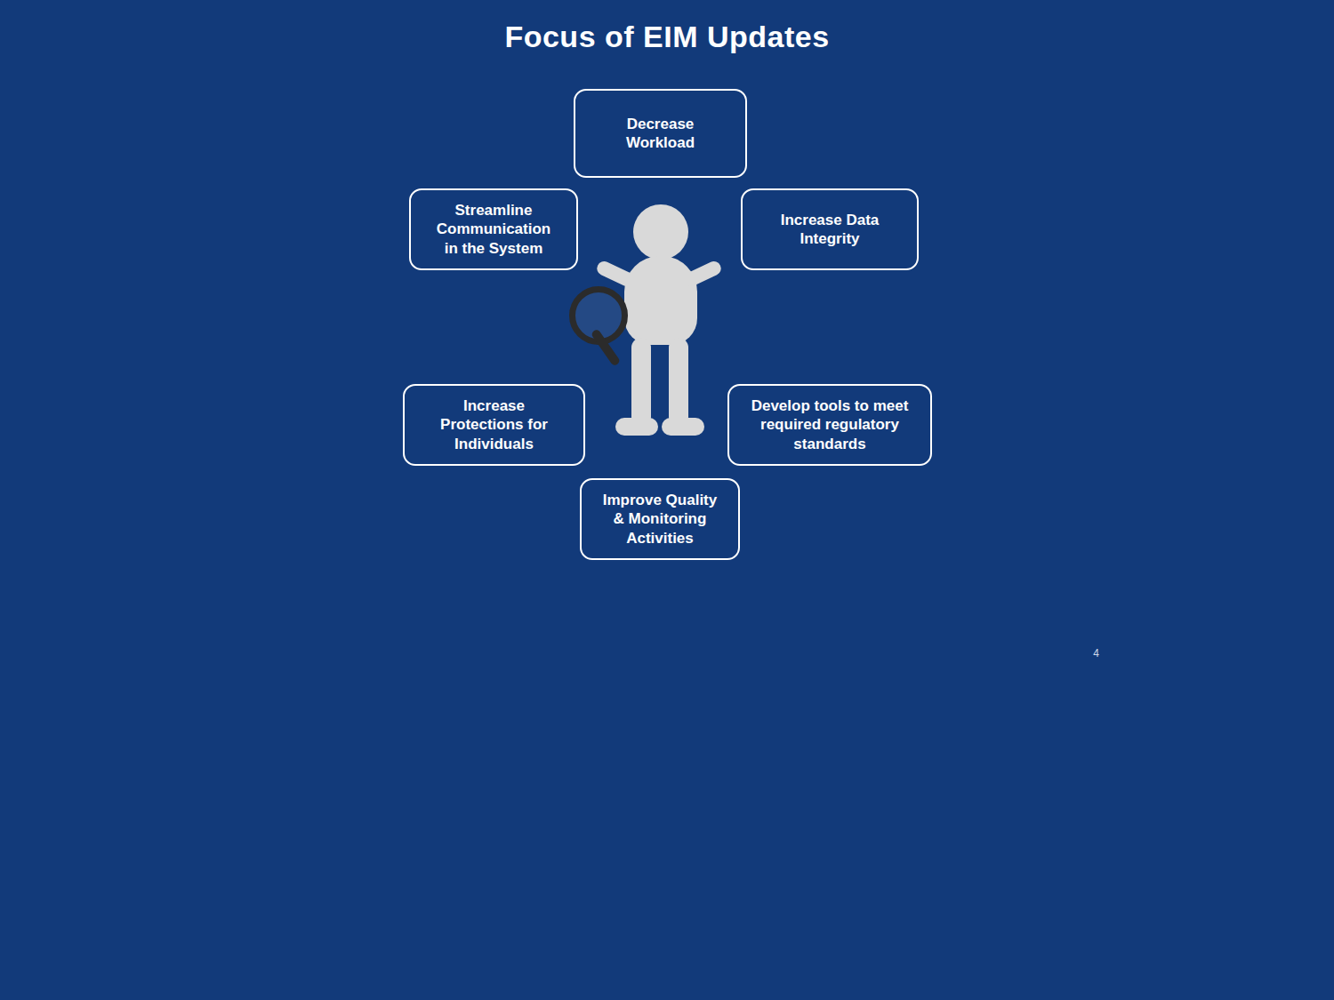Focus of EIM Updates
Decrease
Workload
Streamline
Communication
in the System
Increase Data
Integrity
Increase
Protections for
Individuals
Develop tools to meet
required regulatory
standards
Improve Quality
& Monitoring
Activities
4